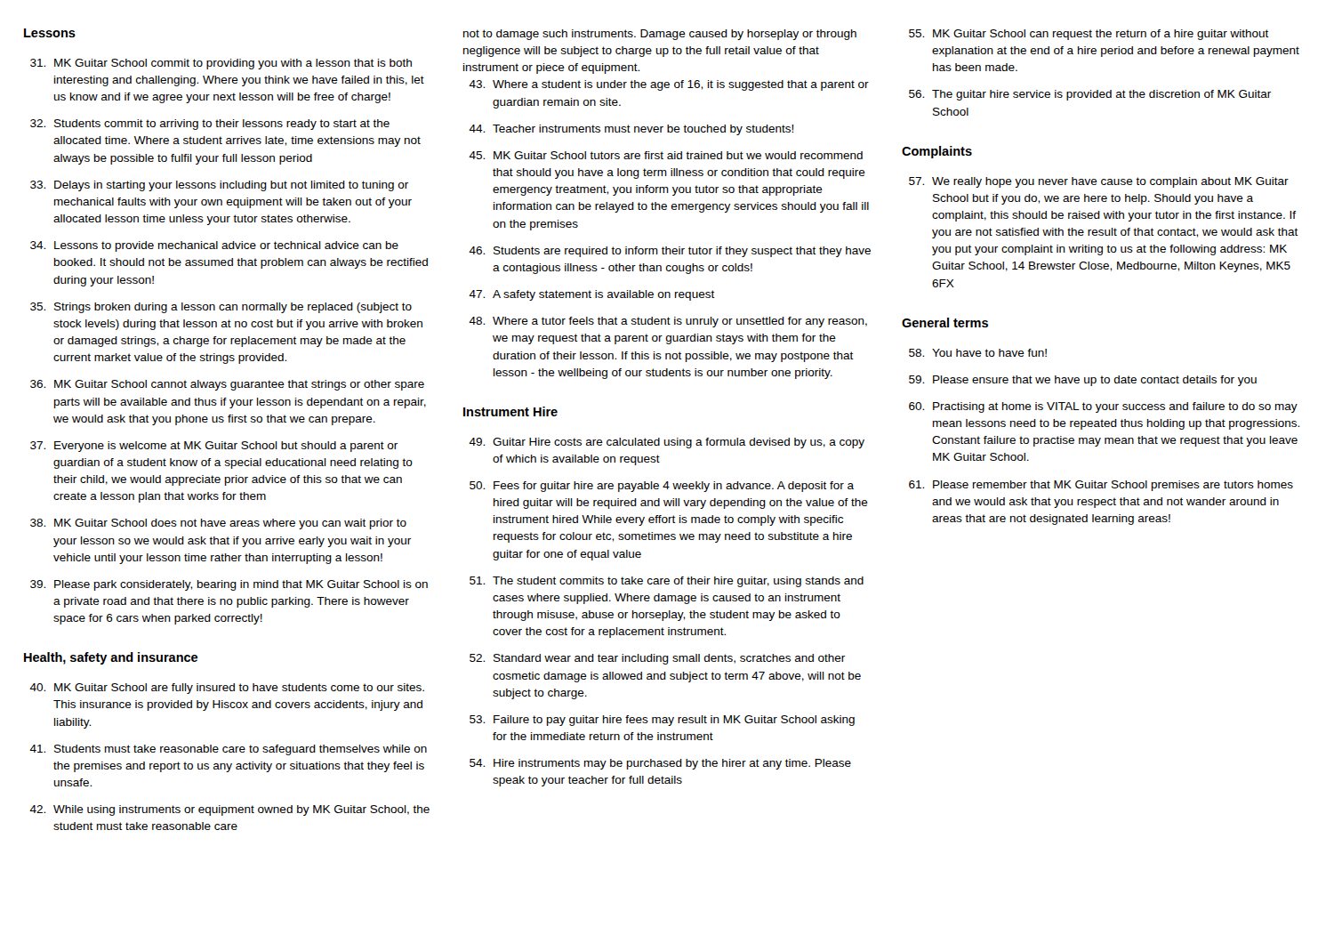Lessons
MK Guitar School commit to providing you with a lesson that is both interesting and challenging. Where you think we have failed in this, let us know and if we agree your next lesson will be free of charge!
Students commit to arriving to their lessons ready to start at the allocated time. Where a student arrives late, time extensions may not always be possible to fulfil your full lesson period
Delays in starting your lessons including but not limited to tuning or mechanical faults with your own equipment will be taken out of your allocated lesson time unless your tutor states otherwise.
Lessons to provide mechanical advice or technical advice can be booked. It should not be assumed that problem can always be rectified during your lesson!
Strings broken during a lesson can normally be replaced (subject to stock levels) during that lesson at no cost but if you arrive with broken or damaged strings, a charge for replacement may be made at the current market value of the strings provided.
MK Guitar School cannot always guarantee that strings or other spare parts will be available and thus if your lesson is dependant on a repair, we would ask that you phone us first so that we can prepare.
Everyone is welcome at MK Guitar School but should a parent or guardian of a student know of a special educational need relating to their child, we would appreciate prior advice of this so that we can create a lesson plan that works for them
MK Guitar School does not have areas where you can wait prior to your lesson so we would ask that if you arrive early you wait in your vehicle until your lesson time rather than interrupting a lesson!
Please park considerately, bearing in mind that MK Guitar School is on a private road and that there is no public parking. There is however space for 6 cars when parked correctly!
Health, safety and insurance
MK Guitar School are fully insured to have students come to our sites. This insurance is provided by Hiscox and covers accidents, injury and liability.
Students must take reasonable care to safeguard themselves while on the premises and report to us any activity or situations that they feel is unsafe.
While using instruments or equipment owned by MK Guitar School, the student must take reasonable care
not to damage such instruments. Damage caused by horseplay or through negligence will be subject to charge up to the full retail value of that instrument or piece of equipment.
Where a student is under the age of 16, it is suggested that a parent or guardian remain on site.
Teacher instruments must never be touched by students!
MK Guitar School tutors are first aid trained but we would recommend that should you have a long term illness or condition that could require emergency treatment, you inform you tutor so that appropriate information can be relayed to the emergency services should you fall ill on the premises
Students are required to inform their tutor if they suspect that they have a contagious illness - other than coughs or colds!
A safety statement is available on request
Where a tutor feels that a student is unruly or unsettled for any reason, we may request that a parent or guardian stays with them for the duration of their lesson. If this is not possible, we may postpone that lesson - the wellbeing of our students is our number one priority.
Instrument Hire
Guitar Hire costs are calculated using a formula devised by us, a copy of which is available on request
Fees for guitar hire are payable 4 weekly in advance. A deposit for a hired guitar will be required and will vary depending on the value of the instrument hired While every effort is made to comply with specific requests for colour etc, sometimes we may need to substitute a hire guitar for one of equal value
The student commits to take care of their hire guitar, using stands and cases where supplied. Where damage is caused to an instrument through misuse, abuse or horseplay, the student may be asked to cover the cost for a replacement instrument.
Standard wear and tear including small dents, scratches and other cosmetic damage is allowed and subject to term 47 above, will not be subject to charge.
Failure to pay guitar hire fees may result in MK Guitar School asking for the immediate return of the instrument
Hire instruments may be purchased by the hirer at any time. Please speak to your teacher for full details
MK Guitar School can request the return of a hire guitar without explanation at the end of a hire period and before a renewal payment has been made.
The guitar hire service is provided at the discretion of MK Guitar School
Complaints
We really hope you never have cause to complain about MK Guitar School but if you do, we are here to help. Should you have a complaint, this should be raised with your tutor in the first instance. If you are not satisfied with the result of that contact, we would ask that you put your complaint in writing to us at the following address: MK Guitar School, 14 Brewster Close, Medbourne, Milton Keynes, MK5 6FX
General terms
You have to have fun!
Please ensure that we have up to date contact details for you
Practising at home is VITAL to your success and failure to do so may mean lessons need to be repeated thus holding up that progressions. Constant failure to practise may mean that we request that you leave MK Guitar School.
Please remember that MK Guitar School premises are tutors homes and we would ask that you respect that and not wander around in areas that are not designated learning areas!